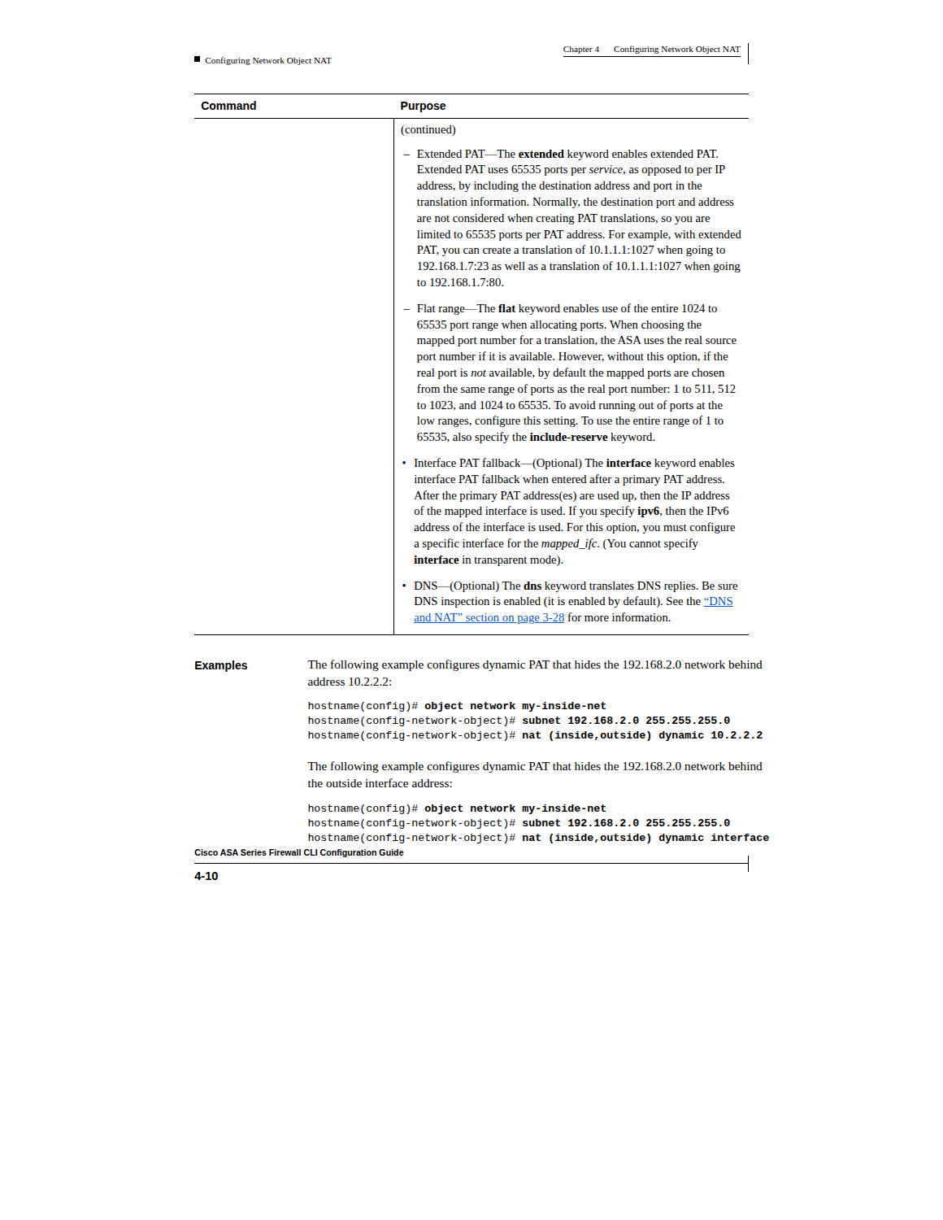Configuring Network Object NAT
Chapter 4 Configuring Network Object NAT
| Command | Purpose |
| --- | --- |
| | (continued) Extended PAT—The extended keyword enables extended PAT. Extended PAT uses 65535 ports per service , as opposed to per IP address, by including the destination address and port in the translation information. Normally, the destination port and address are not considered when creating PAT translations, so you are limited to 65535 ports per PAT address. For example, with extended PAT, you can create a translation of 10.1.1.1:1027 when going to 192.168.1.7:23 as well as a translation of 10.1.1.1:1027 when going to 192.168.1.7:80. Flat range—The flat keyword enables use of the entire 1024 to 65535 port range when allocating ports. When choosing the mapped port number for a translation, the ASA uses the real source port number if it is available. However, without this option, if the real port is not available, by default the mapped ports are chosen from the same range of ports as the real port number: 1 to 511, 512 to 1023, and 1024 to 65535. To avoid running out of ports at the low ranges, configure this setting. To use the entire range of 1 to 65535, also specify the include-reserve keyword. Interface PAT fallback—(Optional) The interface keyword enables interface PAT fallback when entered after a primary PAT address. After the primary PAT address(es) are used up, then the IP address of the mapped interface is used. If you specify ipv6 , then the IPv6 address of the interface is used. For this option, you must configure a specific interface for the mapped_ifc . (You cannot specify interface in transparent mode). DNS—(Optional) The dns keyword translates DNS replies. Be sure DNS inspection is enabled (it is enabled by default). See the “DNS and NAT” section on page 3-28 for more information. |
Examples
The following example configures dynamic PAT that hides the 192.168.2.0 network behind address 10.2.2.2:
hostname(config)# object network my-inside-net
hostname(config-network-object)# subnet 192.168.2.0 255.255.255.0
hostname(config-network-object)# nat (inside,outside) dynamic 10.2.2.2
The following example configures dynamic PAT that hides the 192.168.2.0 network behind the outside interface address:
hostname(config)# object network my-inside-net
hostname(config-network-object)# subnet 192.168.2.0 255.255.255.0
hostname(config-network-object)# nat (inside,outside) dynamic interface
Cisco ASA Series Firewall CLI Configuration Guide
4-10